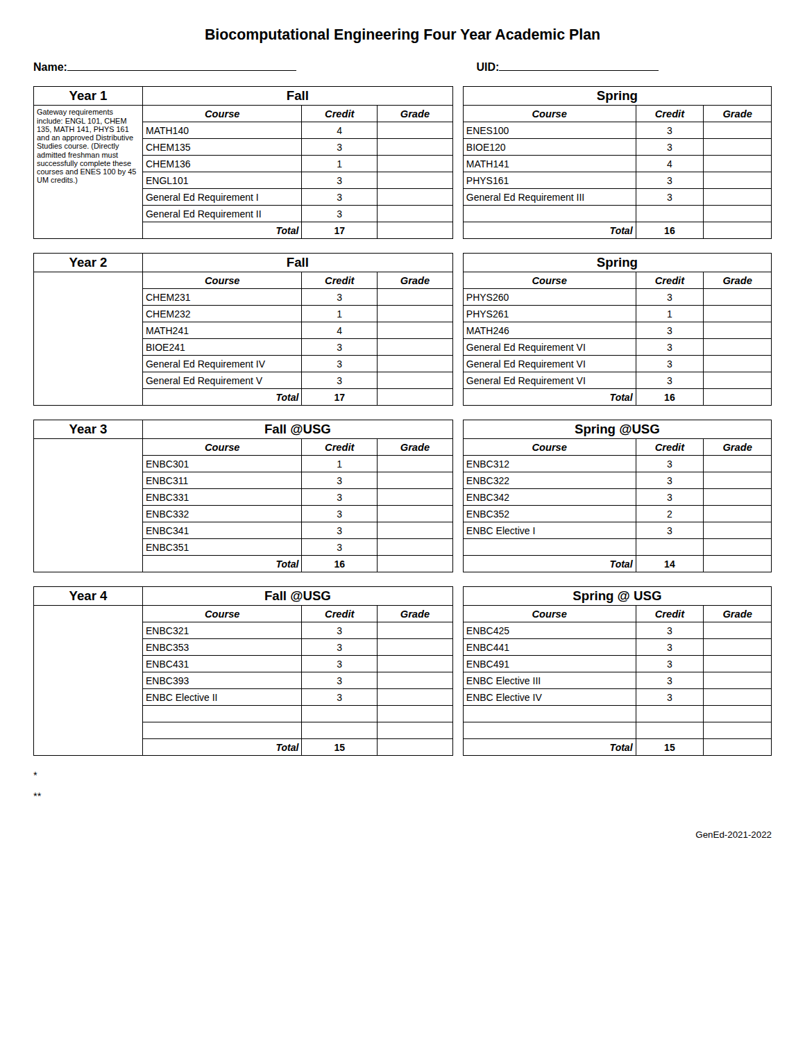Biocomputational Engineering Four Year Academic Plan
Name:
UID:
| Year 1 | Fall |
| Gateway requirements include: ENGL 101, CHEM 135, MATH 141, PHYS 161 and an approved Distributive Studies course. (Directly admitted freshman must successfully complete these courses and ENES 100 by 45 UM credits.) | Course | Credit | Grade |
| MATH140 | 4 | |
| CHEM135 | 3 | |
| CHEM136 | 1 | |
| ENGL101 | 3 | |
| General Ed Requirement I | 3 | |
| General Ed Requirement II | 3 | |
| Total | 17 | |
| Spring |
| Course | Credit | Grade |
| ENES100 | 3 | |
| BIOE120 | 3 | |
| MATH141 | 4 | |
| PHYS161 | 3 | |
| General Ed Requirement III | 3 | |
| Total | 16 | |
| Year 2 | Fall |
| | Course | Credit | Grade |
| CHEM231 | 3 | |
| CHEM232 | 1 | |
| MATH241 | 4 | |
| BIOE241 | 3 | |
| General Ed Requirement IV | 3 | |
| General Ed Requirement V | 3 | |
| Total | 17 | |
| Spring |
| Course | Credit | Grade |
| PHYS260 | 3 | |
| PHYS261 | 1 | |
| MATH246 | 3 | |
| General Ed Requirement VI | 3 | |
| General Ed Requirement VI | 3 | |
| General Ed Requirement VI | 3 | |
| Total | 16 | |
| Year 3 | Fall @USG |
| | Course | Credit | Grade |
| ENBC301 | 1 | |
| ENBC311 | 3 | |
| ENBC331 | 3 | |
| ENBC332 | 3 | |
| ENBC341 | 3 | |
| ENBC351 | 3 | |
| Total | 16 | |
| Spring @USG |
| Course | Credit | Grade |
| ENBC312 | 3 | |
| ENBC322 | 3 | |
| ENBC342 | 3 | |
| ENBC352 | 2 | |
| ENBC Elective I | 3 | |
| Total | 14 | |
| Year 4 | Fall @USG |
| | Course | Credit | Grade |
| ENBC321 | 3 | |
| ENBC353 | 3 | |
| ENBC431 | 3 | |
| ENBC393 | 3 | |
| ENBC Elective II | 3 | |
| Total | 15 | |
| Spring @ USG |
| Course | Credit | Grade |
| ENBC425 | 3 | |
| ENBC441 | 3 | |
| ENBC491 | 3 | |
| ENBC Elective III | 3 | |
| ENBC Elective IV | 3 | |
| Total | 15 | |
*
**
GenEd-2021-2022